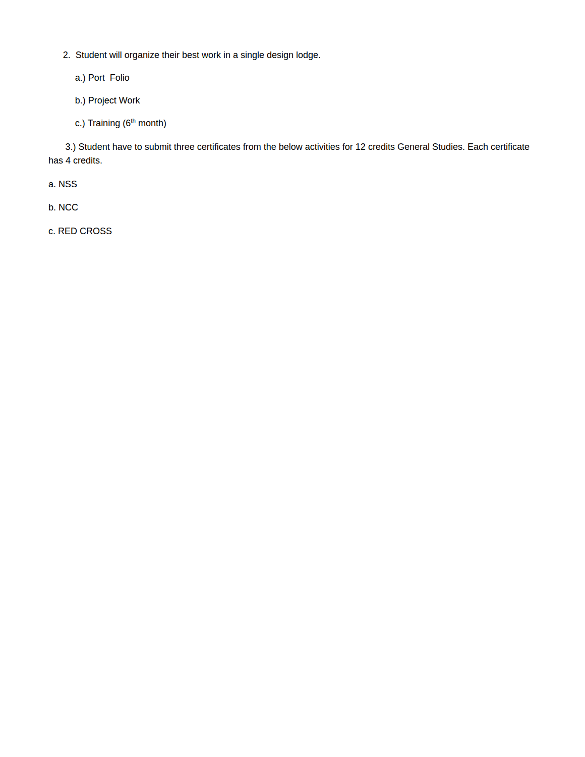2. Student will organize their best work in a single design lodge.
a.) Port Folio
b.) Project Work
c.) Training (6th month)
3.) Student have to submit three certificates from the below activities for 12 credits General Studies. Each certificate has 4 credits.
a. NSS
b. NCC
c. RED CROSS